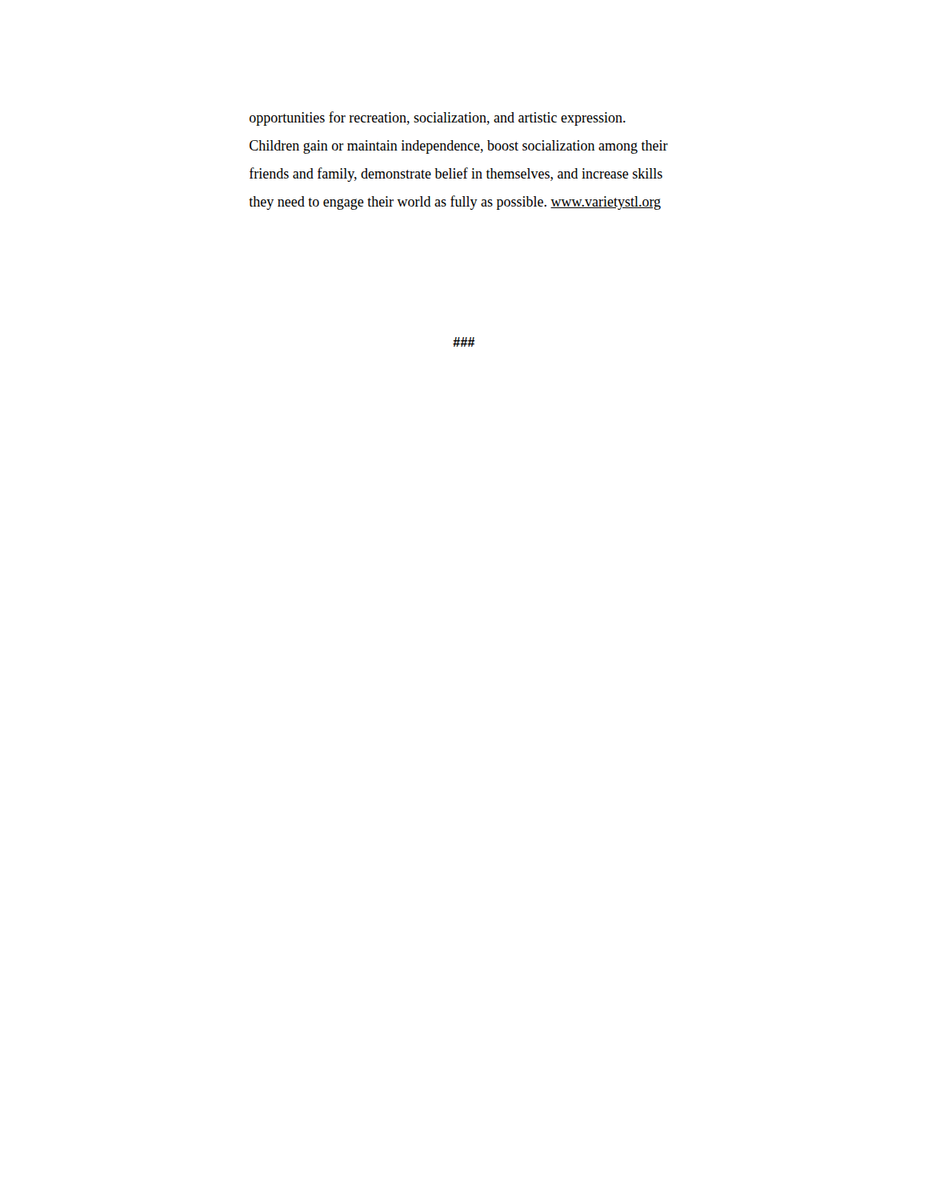opportunities for recreation, socialization, and artistic expression. Children gain or maintain independence, boost socialization among their friends and family, demonstrate belief in themselves, and increase skills they need to engage their world as fully as possible. www.varietystl.org
###